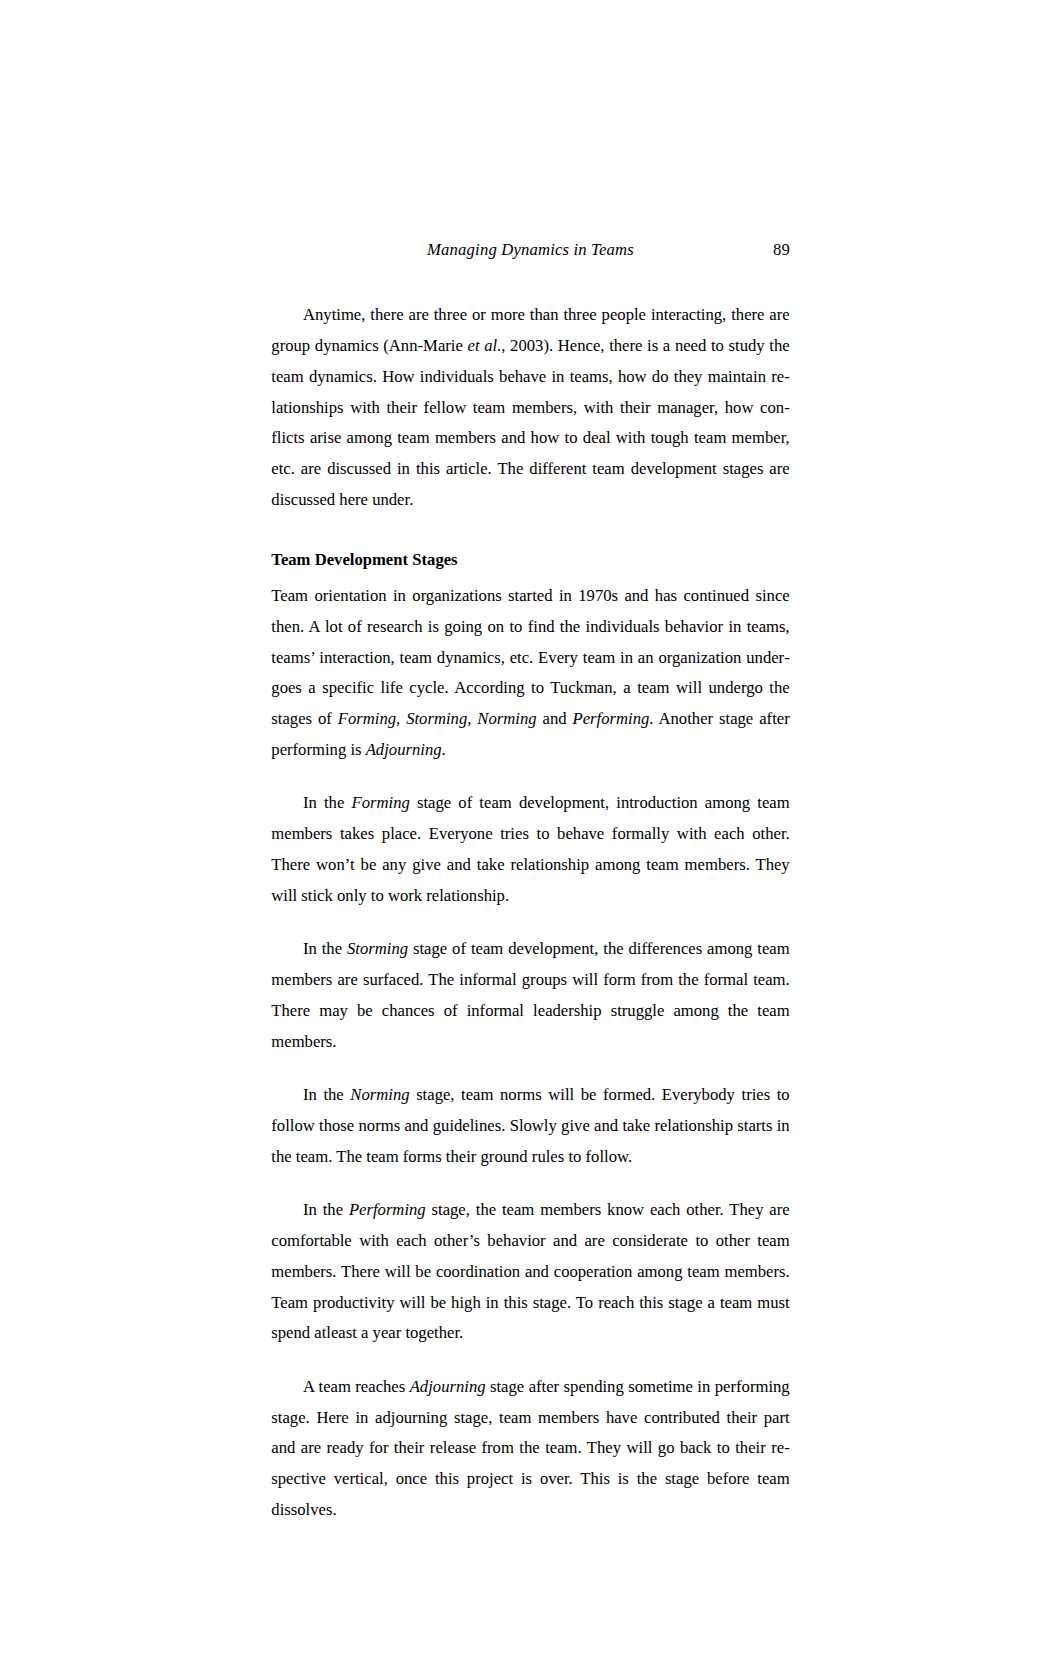Managing Dynamics in Teams 89
Anytime, there are three or more than three people interacting, there are group dynamics (Ann-Marie et al., 2003). Hence, there is a need to study the team dynamics. How individuals behave in teams, how do they maintain relationships with their fellow team members, with their manager, how conflicts arise among team members and how to deal with tough team member, etc. are discussed in this article. The different team development stages are discussed here under.
Team Development Stages
Team orientation in organizations started in 1970s and has continued since then. A lot of research is going on to find the individuals behavior in teams, teams’ interaction, team dynamics, etc. Every team in an organization undergoes a specific life cycle. According to Tuckman, a team will undergo the stages of Forming, Storming, Norming and Performing. Another stage after performing is Adjourning.
In the Forming stage of team development, introduction among team members takes place. Everyone tries to behave formally with each other. There won’t be any give and take relationship among team members. They will stick only to work relationship.
In the Storming stage of team development, the differences among team members are surfaced. The informal groups will form from the formal team. There may be chances of informal leadership struggle among the team members.
In the Norming stage, team norms will be formed. Everybody tries to follow those norms and guidelines. Slowly give and take relationship starts in the team. The team forms their ground rules to follow.
In the Performing stage, the team members know each other. They are comfortable with each other’s behavior and are considerate to other team members. There will be coordination and cooperation among team members. Team productivity will be high in this stage. To reach this stage a team must spend atleast a year together.
A team reaches Adjourning stage after spending sometime in performing stage. Here in adjourning stage, team members have contributed their part and are ready for their release from the team. They will go back to their respective vertical, once this project is over. This is the stage before team dissolves.